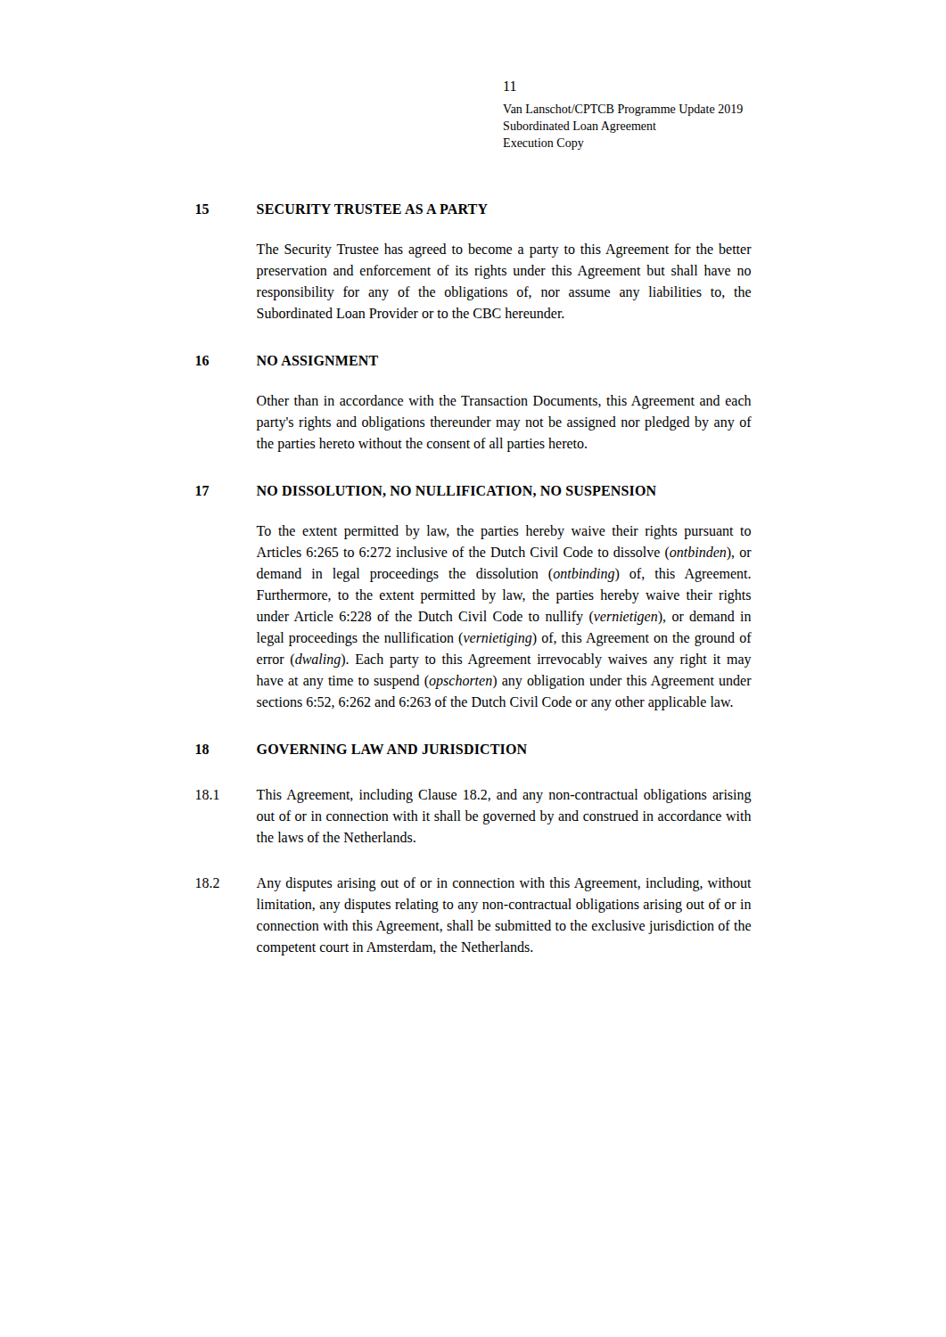11
Van Lanschot/CPTCB Programme Update 2019
Subordinated Loan Agreement
Execution Copy
15
SECURITY TRUSTEE AS A PARTY
The Security Trustee has agreed to become a party to this Agreement for the better preservation and enforcement of its rights under this Agreement but shall have no responsibility for any of the obligations of, nor assume any liabilities to, the Subordinated Loan Provider or to the CBC hereunder.
16
NO ASSIGNMENT
Other than in accordance with the Transaction Documents, this Agreement and each party's rights and obligations thereunder may not be assigned nor pledged by any of the parties hereto without the consent of all parties hereto.
17
NO DISSOLUTION, NO NULLIFICATION, NO SUSPENSION
To the extent permitted by law, the parties hereby waive their rights pursuant to Articles 6:265 to 6:272 inclusive of the Dutch Civil Code to dissolve (ontbinden), or demand in legal proceedings the dissolution (ontbinding) of, this Agreement. Furthermore, to the extent permitted by law, the parties hereby waive their rights under Article 6:228 of the Dutch Civil Code to nullify (vernietigen), or demand in legal proceedings the nullification (vernietiging) of, this Agreement on the ground of error (dwaling). Each party to this Agreement irrevocably waives any right it may have at any time to suspend (opschorten) any obligation under this Agreement under sections 6:52, 6:262 and 6:263 of the Dutch Civil Code or any other applicable law.
18
GOVERNING LAW AND JURISDICTION
18.1
This Agreement, including Clause 18.2, and any non-contractual obligations arising out of or in connection with it shall be governed by and construed in accordance with the laws of the Netherlands.
18.2
Any disputes arising out of or in connection with this Agreement, including, without limitation, any disputes relating to any non-contractual obligations arising out of or in connection with this Agreement, shall be submitted to the exclusive jurisdiction of the competent court in Amsterdam, the Netherlands.